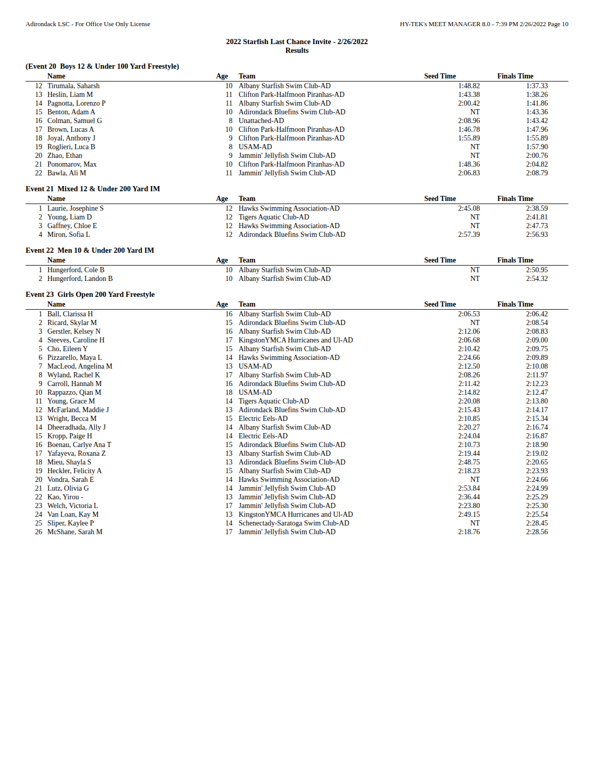Adirondack LSC - For Office Use Only License
HY-TEK's MEET MANAGER 8.0 - 7:39 PM 2/26/2022 Page 10
2022 Starfish Last Chance Invite - 2/26/2022
Results
(Event 20 Boys 12 & Under 100 Yard Freestyle)
| | Name | Age | Team | Seed Time | Finals Time |
| --- | --- | --- | --- | --- | --- |
| 12 | Tirumala, Saharsh | 10 | Albany Starfish Swim Club-AD | 1:48.82 | 1:37.33 |
| 13 | Heslin, Liam M | 11 | Clifton Park-Halfmoon Piranhas-AD | 1:43.38 | 1:38.26 |
| 14 | Pagnotta, Lorenzo P | 11 | Albany Starfish Swim Club-AD | 2:00.42 | 1:41.86 |
| 15 | Benton, Adam A | 10 | Adirondack Bluefins Swim Club-AD | NT | 1:43.36 |
| 16 | Colman, Samuel G | 8 | Unattached-AD | 2:08.96 | 1:43.42 |
| 17 | Brown, Lucas A | 10 | Clifton Park-Halfmoon Piranhas-AD | 1:46.78 | 1:47.96 |
| 18 | Joyal, Anthony J | 9 | Clifton Park-Halfmoon Piranhas-AD | 1:55.89 | 1:55.89 |
| 19 | Roglieri, Luca B | 8 | USAM-AD | NT | 1:57.90 |
| 20 | Zhao, Ethan | 9 | Jammin' Jellyfish Swim Club-AD | NT | 2:00.76 |
| 21 | Ponomarov, Max | 10 | Clifton Park-Halfmoon Piranhas-AD | 1:48.36 | 2:04.82 |
| 22 | Bawla, Ali M | 11 | Jammin' Jellyfish Swim Club-AD | 2:06.83 | 2:08.79 |
Event 21 Mixed 12 & Under 200 Yard IM
| | Name | Age | Team | Seed Time | Finals Time |
| --- | --- | --- | --- | --- | --- |
| 1 | Laurie, Josephine S | 12 | Hawks Swimming Association-AD | 2:45.08 | 2:38.59 |
| 2 | Young, Liam D | 12 | Tigers Aquatic Club-AD | NT | 2:41.81 |
| 3 | Gaffney, Chloe E | 12 | Hawks Swimming Association-AD | NT | 2:47.73 |
| 4 | Miron, Sofia L | 12 | Adirondack Bluefins Swim Club-AD | 2:57.39 | 2:56.93 |
Event 22 Men 10 & Under 200 Yard IM
| | Name | Age | Team | Seed Time | Finals Time |
| --- | --- | --- | --- | --- | --- |
| 1 | Hungerford, Cole B | 10 | Albany Starfish Swim Club-AD | NT | 2:50.95 |
| 2 | Hungerford, Landon B | 10 | Albany Starfish Swim Club-AD | NT | 2:54.32 |
Event 23 Girls Open 200 Yard Freestyle
| | Name | Age | Team | Seed Time | Finals Time |
| --- | --- | --- | --- | --- | --- |
| 1 | Ball, Clarissa H | 16 | Albany Starfish Swim Club-AD | 2:06.53 | 2:06.42 |
| 2 | Ricard, Skylar M | 15 | Adirondack Bluefins Swim Club-AD | NT | 2:08.54 |
| 3 | Gerstler, Kelsey N | 16 | Albany Starfish Swim Club-AD | 2:12.06 | 2:08.83 |
| 4 | Steeves, Caroline H | 17 | KingstonYMCA Hurricanes and Ul-AD | 2:06.68 | 2:09.00 |
| 5 | Cho, Eileen Y | 15 | Albany Starfish Swim Club-AD | 2:10.42 | 2:09.75 |
| 6 | Pizzarello, Maya L | 14 | Hawks Swimming Association-AD | 2:24.66 | 2:09.89 |
| 7 | MacLeod, Angelina M | 13 | USAM-AD | 2:12.50 | 2:10.08 |
| 8 | Wyland, Rachel K | 17 | Albany Starfish Swim Club-AD | 2:08.26 | 2:11.97 |
| 9 | Carroll, Hannah M | 16 | Adirondack Bluefins Swim Club-AD | 2:11.42 | 2:12.23 |
| 10 | Rappazzo, Qian M | 18 | USAM-AD | 2:14.82 | 2:12.47 |
| 11 | Young, Grace M | 14 | Tigers Aquatic Club-AD | 2:20.08 | 2:13.80 |
| 12 | McFarland, Maddie J | 13 | Adirondack Bluefins Swim Club-AD | 2:15.43 | 2:14.17 |
| 13 | Wright, Becca M | 15 | Electric Eels-AD | 2:10.85 | 2:15.34 |
| 14 | Dheeradhada, Ally J | 14 | Albany Starfish Swim Club-AD | 2:20.27 | 2:16.74 |
| 15 | Kropp, Paige H | 14 | Electric Eels-AD | 2:24.04 | 2:16.87 |
| 16 | Boenau, Carlye Ana T | 15 | Adirondack Bluefins Swim Club-AD | 2:10.73 | 2:18.90 |
| 17 | Yafayeva, Roxana Z | 13 | Albany Starfish Swim Club-AD | 2:19.44 | 2:19.02 |
| 18 | Mieu, Shayla S | 13 | Adirondack Bluefins Swim Club-AD | 2:48.75 | 2:20.65 |
| 19 | Heckler, Felicity A | 15 | Albany Starfish Swim Club-AD | 2:18.23 | 2:23.93 |
| 20 | Vondra, Sarah E | 14 | Hawks Swimming Association-AD | NT | 2:24.66 |
| 21 | Lutz, Olivia G | 14 | Jammin' Jellyfish Swim Club-AD | 2:53.84 | 2:24.99 |
| 22 | Kao, Yirou - | 13 | Jammin' Jellyfish Swim Club-AD | 2:36.44 | 2:25.29 |
| 23 | Welch, Victoria L | 17 | Jammin' Jellyfish Swim Club-AD | 2:23.80 | 2:25.30 |
| 24 | Van Loan, Kay M | 13 | KingstonYMCA Hurricanes and Ul-AD | 2:49.15 | 2:25.54 |
| 25 | Sliper, Kaylee P | 14 | Schenectady-Saratoga Swim Club-AD | NT | 2:28.45 |
| 26 | McShane, Sarah M | 17 | Jammin' Jellyfish Swim Club-AD | 2:18.76 | 2:28.56 |